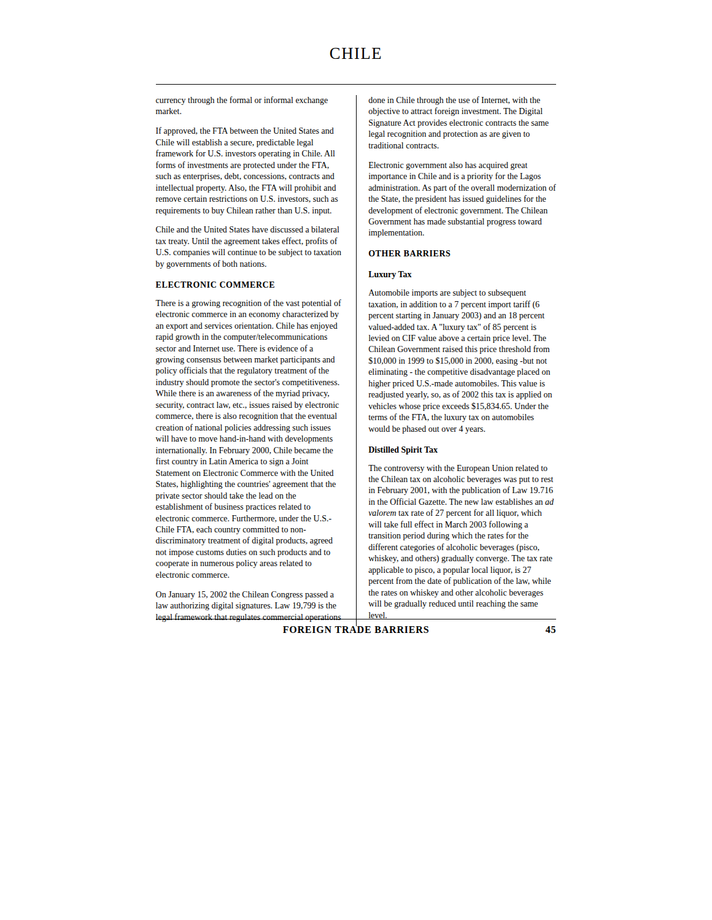CHILE
currency through the formal or informal exchange market.
If approved, the FTA between the United States and Chile will establish a secure, predictable legal framework for U.S. investors operating in Chile. All forms of investments are protected under the FTA, such as enterprises, debt, concessions, contracts and intellectual property. Also, the FTA will prohibit and remove certain restrictions on U.S. investors, such as requirements to buy Chilean rather than U.S. input.
Chile and the United States have discussed a bilateral tax treaty. Until the agreement takes effect, profits of U.S. companies will continue to be subject to taxation by governments of both nations.
ELECTRONIC COMMERCE
There is a growing recognition of the vast potential of electronic commerce in an economy characterized by an export and services orientation. Chile has enjoyed rapid growth in the computer/telecommunications sector and Internet use. There is evidence of a growing consensus between market participants and policy officials that the regulatory treatment of the industry should promote the sector's competitiveness. While there is an awareness of the myriad privacy, security, contract law, etc., issues raised by electronic commerce, there is also recognition that the eventual creation of national policies addressing such issues will have to move hand-in-hand with developments internationally. In February 2000, Chile became the first country in Latin America to sign a Joint Statement on Electronic Commerce with the United States, highlighting the countries' agreement that the private sector should take the lead on the establishment of business practices related to electronic commerce. Furthermore, under the U.S.-Chile FTA, each country committed to non-discriminatory treatment of digital products, agreed not impose customs duties on such products and to cooperate in numerous policy areas related to electronic commerce.
On January 15, 2002 the Chilean Congress passed a law authorizing digital signatures. Law 19,799 is the legal framework that regulates commercial operations done in Chile through the use of Internet, with the objective to attract foreign investment. The Digital Signature Act provides electronic contracts the same legal recognition and protection as are given to traditional contracts.
Electronic government also has acquired great importance in Chile and is a priority for the Lagos administration. As part of the overall modernization of the State, the president has issued guidelines for the development of electronic government. The Chilean Government has made substantial progress toward implementation.
OTHER BARRIERS
Luxury Tax
Automobile imports are subject to subsequent taxation, in addition to a 7 percent import tariff (6 percent starting in January 2003) and an 18 percent valued-added tax. A "luxury tax" of 85 percent is levied on CIF value above a certain price level. The Chilean Government raised this price threshold from $10,000 in 1999 to $15,000 in 2000, easing -but not eliminating - the competitive disadvantage placed on higher priced U.S.-made automobiles. This value is readjusted yearly, so, as of 2002 this tax is applied on vehicles whose price exceeds $15,834.65. Under the terms of the FTA, the luxury tax on automobiles would be phased out over 4 years.
Distilled Spirit Tax
The controversy with the European Union related to the Chilean tax on alcoholic beverages was put to rest in February 2001, with the publication of Law 19.716 in the Official Gazette. The new law establishes an ad valorem tax rate of 27 percent for all liquor, which will take full effect in March 2003 following a transition period during which the rates for the different categories of alcoholic beverages (pisco, whiskey, and others) gradually converge. The tax rate applicable to pisco, a popular local liquor, is 27 percent from the date of publication of the law, while the rates on whiskey and other alcoholic beverages will be gradually reduced until reaching the same level.
FOREIGN TRADE BARRIERS 45